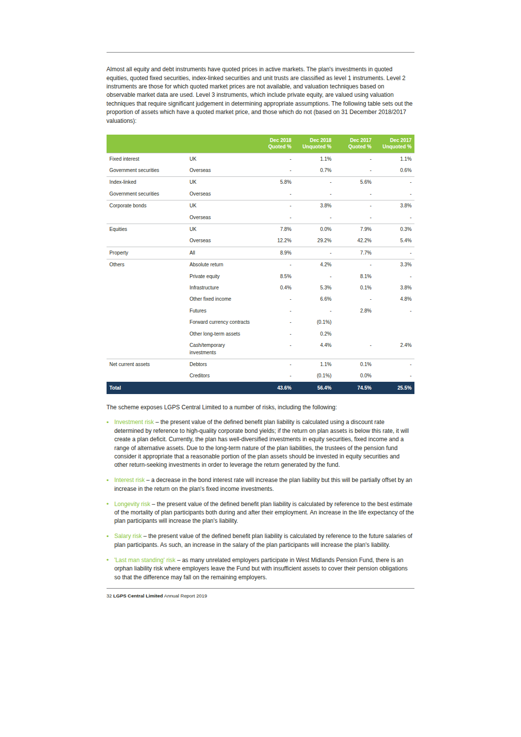Almost all equity and debt instruments have quoted prices in active markets. The plan's investments in quoted equities, quoted fixed securities, index-linked securities and unit trusts are classified as level 1 instruments. Level 2 instruments are those for which quoted market prices are not available, and valuation techniques based on observable market data are used. Level 3 instruments, which include private equity, are valued using valuation techniques that require significant judgement in determining appropriate assumptions. The following table sets out the proportion of assets which have a quoted market price, and those which do not (based on 31 December 2018/2017 valuations):
| | | Dec 2018 Quoted % | Dec 2018 Unquoted % | Dec 2017 Quoted % | Dec 2017 Unquoted % |
| --- | --- | --- | --- | --- | --- |
| Fixed interest | UK | - | 1.1% | - | 1.1% |
| Government securities | Overseas | - | 0.7% | - | 0.6% |
| Index-linked | UK | 5.8% | - | 5.6% | - |
| Government securities | Overseas | - | - | - | - |
| Corporate bonds | UK | - | 3.8% | - | 3.8% |
| | Overseas | - | - | - | - |
| Equities | UK | 7.8% | 0.0% | 7.9% | 0.3% |
| | Overseas | 12.2% | 29.2% | 42.2% | 5.4% |
| Property | All | 8.9% | - | 7.7% | - |
| Others | Absolute return | - | 4.2% | - | 3.3% |
| | Private equity | 8.5% | - | 8.1% | - |
| | Infrastructure | 0.4% | 5.3% | 0.1% | 3.8% |
| | Other fixed income | - | 6.6% | - | 4.8% |
| | Futures | - | - | 2.8% | - |
| | Forward currency contracts | - | (0.1%) | | |
| | Other long-term assets | - | 0.2% | | |
| | Cash/temporary investments | - | 4.4% | - | 2.4% |
| Net current assets | Debtors | - | 1.1% | 0.1% | - |
| | Creditors | - | (0.1%) | 0.0% | - |
| Total | | 43.6% | 56.4% | 74.5% | 25.5% |
The scheme exposes LGPS Central Limited to a number of risks, including the following:
Investment risk – the present value of the defined benefit plan liability is calculated using a discount rate determined by reference to high-quality corporate bond yields; if the return on plan assets is below this rate, it will create a plan deficit. Currently, the plan has well-diversified investments in equity securities, fixed income and a range of alternative assets. Due to the long-term nature of the plan liabilities, the trustees of the pension fund consider it appropriate that a reasonable portion of the plan assets should be invested in equity securities and other return-seeking investments in order to leverage the return generated by the fund.
Interest risk – a decrease in the bond interest rate will increase the plan liability but this will be partially offset by an increase in the return on the plan's fixed income investments.
Longevity risk – the present value of the defined benefit plan liability is calculated by reference to the best estimate of the mortality of plan participants both during and after their employment. An increase in the life expectancy of the plan participants will increase the plan's liability.
Salary risk – the present value of the defined benefit plan liability is calculated by reference to the future salaries of plan participants. As such, an increase in the salary of the plan participants will increase the plan's liability.
'Last man standing' risk – as many unrelated employers participate in West Midlands Pension Fund, there is an orphan liability risk where employers leave the Fund but with insufficient assets to cover their pension obligations so that the difference may fall on the remaining employers.
32 LGPS Central Limited Annual Report 2019